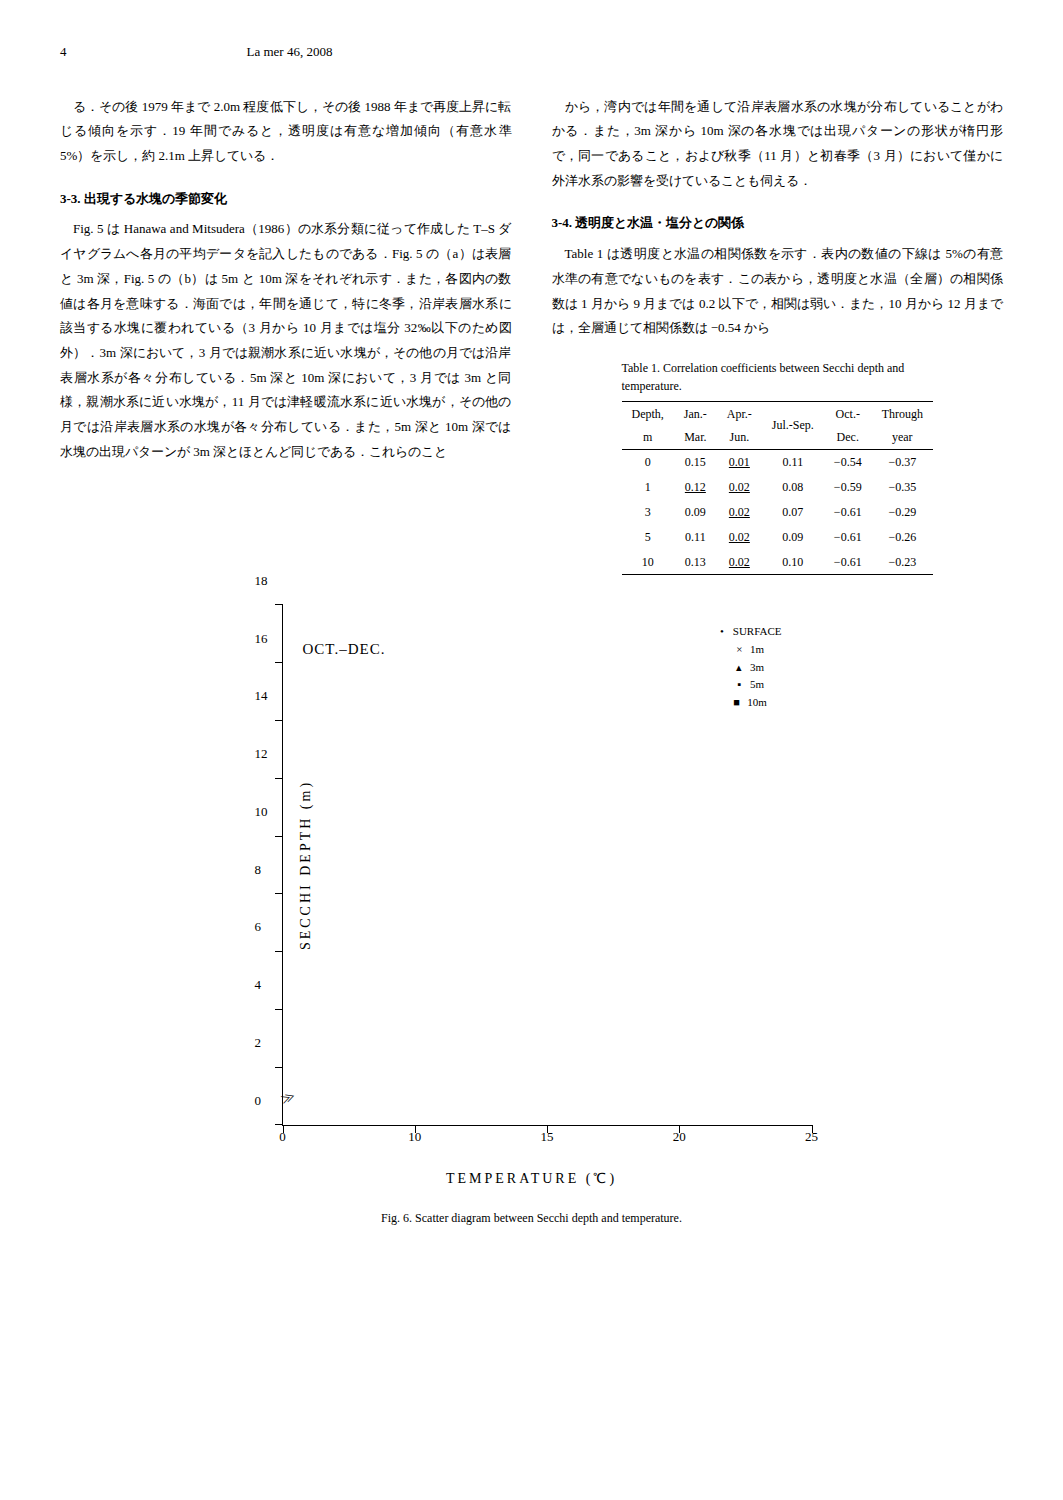4 La mer 46, 2008
る．その後 1979 年まで 2.0m 程度低下し，その後 1988 年まで再度上昇に転じる傾向を示す．19 年間でみると，透明度は有意な増加傾向（有意水準 5%）を示し，約 2.1m 上昇している．
3-3. 出現する水塊の季節変化
Fig. 5 は Hanawa and Mitsudera（1986）の水系分類に従って作成した T–S ダイヤグラムへ各月の平均データを記入したものである．Fig. 5 の（a）は表層と 3m 深，Fig. 5 の（b）は 5m と 10m 深をそれぞれ示す．また，各図内の数値は各月を意味する．海面では，年間を通じて，特に冬季，沿岸表層水系に該当する水塊に覆われている（3 月から 10 月までは塩分 32‰以下のため図外）．3m 深において，3 月では親潮水系に近い水塊が，その他の月では沿岸表層水系が各々分布している．5m 深と 10m 深において，3 月では 3m と同様，親潮水系に近い水塊が，11 月では津軽暖流水系に近い水塊が，その他の月では沿岸表層水系の水塊が各々分布している．また，5m 深と 10m 深では水塊の出現パターンが 3m 深とほとんど同じである．これらのこと
から，湾内では年間を通して沿岸表層水系の水塊が分布していることがわかる．また，3m 深から 10m 深の各水塊では出現パターンの形状が楕円形で，同一であること，および秋季（11 月）と初春季（3 月）において僅かに外洋水系の影響を受けていることも伺える．
3-4. 透明度と水温・塩分との関係
Table 1 は透明度と水温の相関係数を示す．表内の数値の下線は 5%の有意水準の有意でないものを表す．この表から，透明度と水温（全層）の相関係数は 1 月から 9 月までは 0.2 以下で，相関は弱い．また，10 月から 12 月までは，全層通じて相関係数は −0.54 から
Table 1. Correlation coefficients between Secchi depth and temperature.
| Depth, m | Jan.- Mar. | Apr.- Jun. | Jul.-Sep. | Oct.- Dec. | Through year |
| --- | --- | --- | --- | --- | --- |
| 0 | 0.15 | 0.01 | 0.11 | −0.54 | −0.37 |
| 1 | 0.12 | 0.02 | 0.08 | −0.59 | −0.35 |
| 3 | 0.09 | 0.02 | 0.07 | −0.61 | −0.29 |
| 5 | 0.11 | 0.02 | 0.09 | −0.61 | −0.26 |
| 10 | 0.13 | 0.02 | 0.10 | −0.61 | −0.23 |
SECCHI DEPTH (m)
OCT.–DEC.
≫
• SURFACE
× 1m
▴ 3m
▪ 5m
■ 10m
0
2
4
6
8
10
12
14
16
18
0
10
15
20
25
TEMPERATURE (℃)
Fig. 6. Scatter diagram between Secchi depth and temperature.